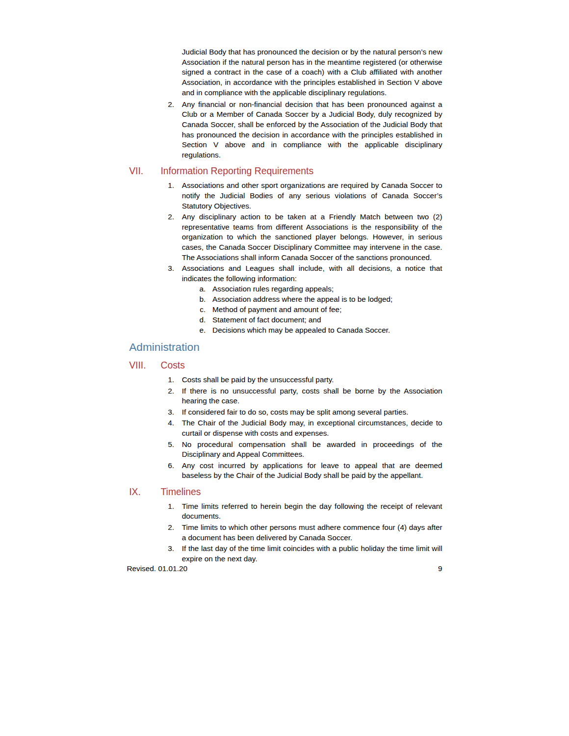Judicial Body that has pronounced the decision or by the natural person’s new Association if the natural person has in the meantime registered (or otherwise signed a contract in the case of a coach) with a Club affiliated with another Association, in accordance with the principles established in Section V above and in compliance with the applicable disciplinary regulations.
Any financial or non-financial decision that has been pronounced against a Club or a Member of Canada Soccer by a Judicial Body, duly recognized by Canada Soccer, shall be enforced by the Association of the Judicial Body that has pronounced the decision in accordance with the principles established in Section V above and in compliance with the applicable disciplinary regulations.
VII. Information Reporting Requirements
Associations and other sport organizations are required by Canada Soccer to notify the Judicial Bodies of any serious violations of Canada Soccer’s Statutory Objectives.
Any disciplinary action to be taken at a Friendly Match between two (2) representative teams from different Associations is the responsibility of the organization to which the sanctioned player belongs. However, in serious cases, the Canada Soccer Disciplinary Committee may intervene in the case. The Associations shall inform Canada Soccer of the sanctions pronounced.
Associations and Leagues shall include, with all decisions, a notice that indicates the following information:
Association rules regarding appeals;
Association address where the appeal is to be lodged;
Method of payment and amount of fee;
Statement of fact document; and
Decisions which may be appealed to Canada Soccer.
Administration
VIII. Costs
Costs shall be paid by the unsuccessful party.
If there is no unsuccessful party, costs shall be borne by the Association hearing the case.
If considered fair to do so, costs may be split among several parties.
The Chair of the Judicial Body may, in exceptional circumstances, decide to curtail or dispense with costs and expenses.
No procedural compensation shall be awarded in proceedings of the Disciplinary and Appeal Committees.
Any cost incurred by applications for leave to appeal that are deemed baseless by the Chair of the Judicial Body shall be paid by the appellant.
IX. Timelines
Time limits referred to herein begin the day following the receipt of relevant documents.
Time limits to which other persons must adhere commence four (4) days after a document has been delivered by Canada Soccer.
If the last day of the time limit coincides with a public holiday the time limit will expire on the next day.
Revised. 01.01.20
9